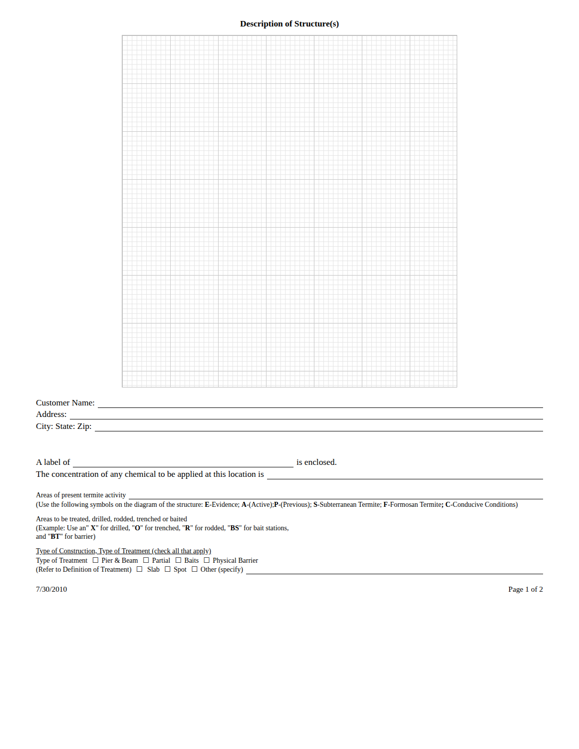Description of Structure(s)
Customer Name:
Address:
City: State: Zip:
A label of is enclosed.
The concentration of any chemical to be applied at this location is
Areas of present termite activity
(Use the following symbols on the diagram of the structure: E-Evidence; A-(Active);P-(Previous); S-Subterranean Termite; F-Formosan Termite; C-Conducive Conditions)
Areas to be treated, drilled, rodded, trenched or baited
(Example: Use an" X" for drilled, "O" for trenched, "R" for rodded, "BS" for bait stations,
and "BT" for barrier)
Type of Construction, Type of Treatment (check all that apply)
Type of Treatment ☐ Pier & Beam ☐ Partial ☐ Baits ☐ Physical Barrier
(Refer to Definition of Treatment) ☐ Slab ☐ Spot ☐ Other (specify)
7/30/2010 Page 1 of 2